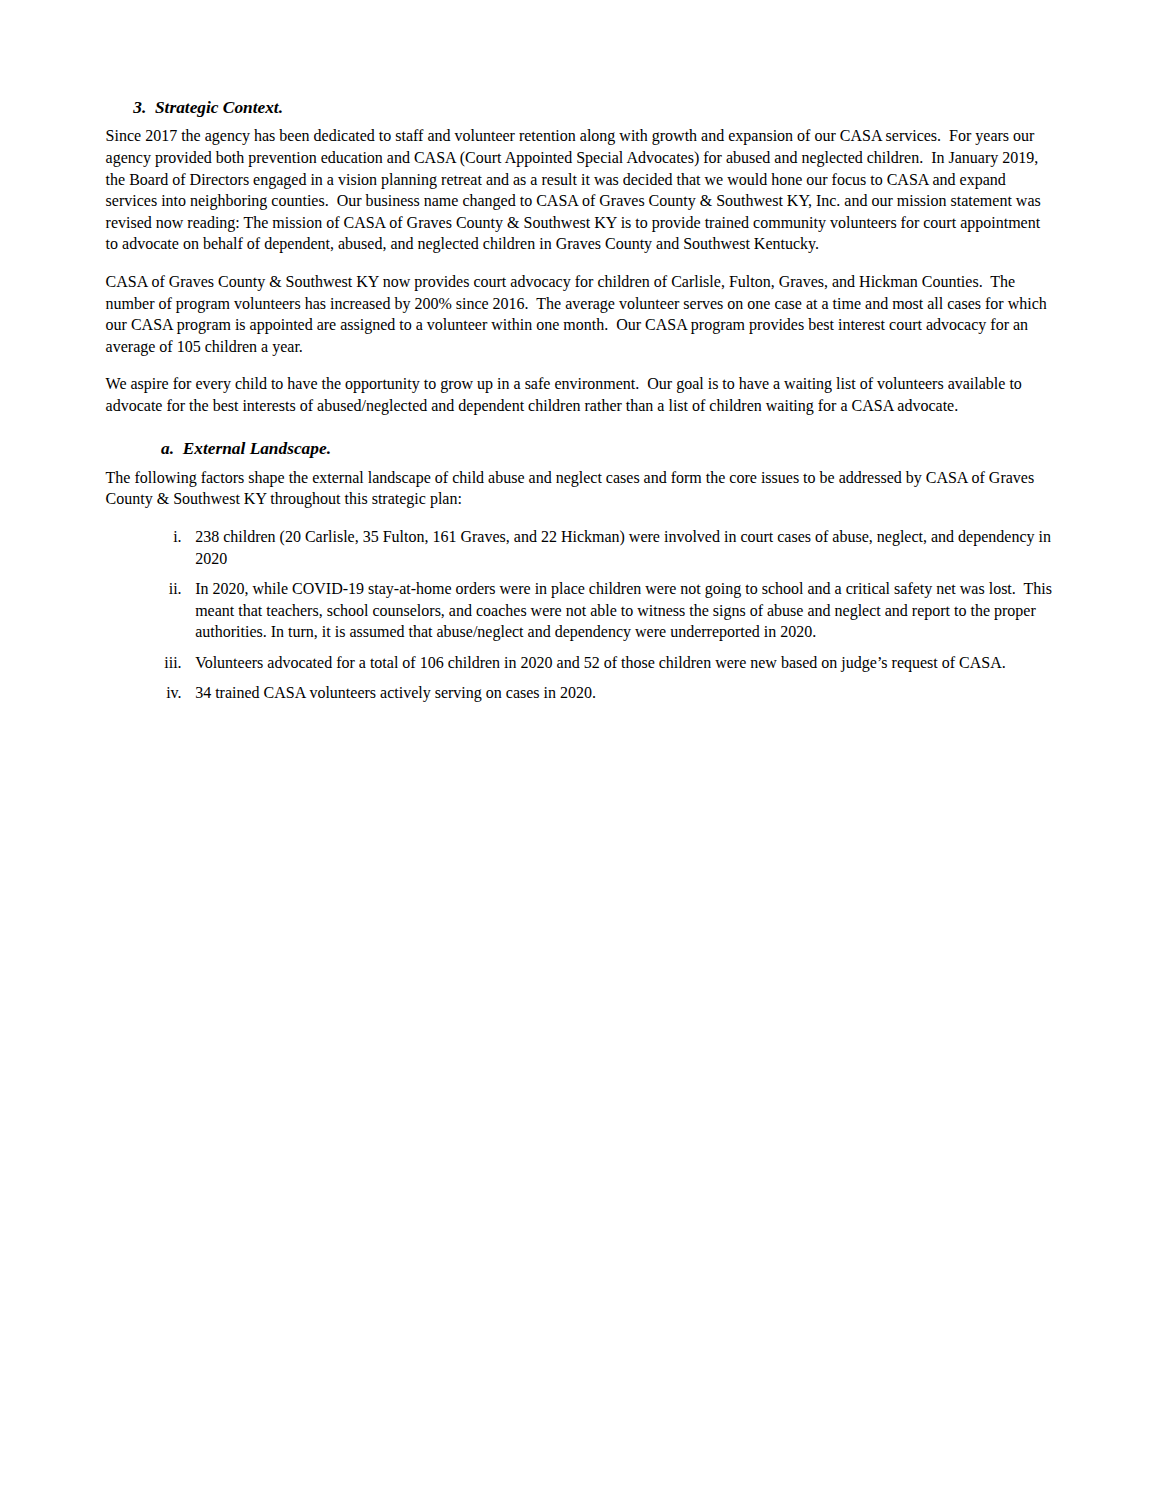3. Strategic Context.
Since 2017 the agency has been dedicated to staff and volunteer retention along with growth and expansion of our CASA services. For years our agency provided both prevention education and CASA (Court Appointed Special Advocates) for abused and neglected children. In January 2019, the Board of Directors engaged in a vision planning retreat and as a result it was decided that we would hone our focus to CASA and expand services into neighboring counties. Our business name changed to CASA of Graves County & Southwest KY, Inc. and our mission statement was revised now reading: The mission of CASA of Graves County & Southwest KY is to provide trained community volunteers for court appointment to advocate on behalf of dependent, abused, and neglected children in Graves County and Southwest Kentucky.
CASA of Graves County & Southwest KY now provides court advocacy for children of Carlisle, Fulton, Graves, and Hickman Counties. The number of program volunteers has increased by 200% since 2016. The average volunteer serves on one case at a time and most all cases for which our CASA program is appointed are assigned to a volunteer within one month. Our CASA program provides best interest court advocacy for an average of 105 children a year.
We aspire for every child to have the opportunity to grow up in a safe environment. Our goal is to have a waiting list of volunteers available to advocate for the best interests of abused/neglected and dependent children rather than a list of children waiting for a CASA advocate.
a. External Landscape.
The following factors shape the external landscape of child abuse and neglect cases and form the core issues to be addressed by CASA of Graves County & Southwest KY throughout this strategic plan:
238 children (20 Carlisle, 35 Fulton, 161 Graves, and 22 Hickman) were involved in court cases of abuse, neglect, and dependency in 2020
In 2020, while COVID-19 stay-at-home orders were in place children were not going to school and a critical safety net was lost. This meant that teachers, school counselors, and coaches were not able to witness the signs of abuse and neglect and report to the proper authorities. In turn, it is assumed that abuse/neglect and dependency were underreported in 2020.
Volunteers advocated for a total of 106 children in 2020 and 52 of those children were new based on judge’s request of CASA.
34 trained CASA volunteers actively serving on cases in 2020.